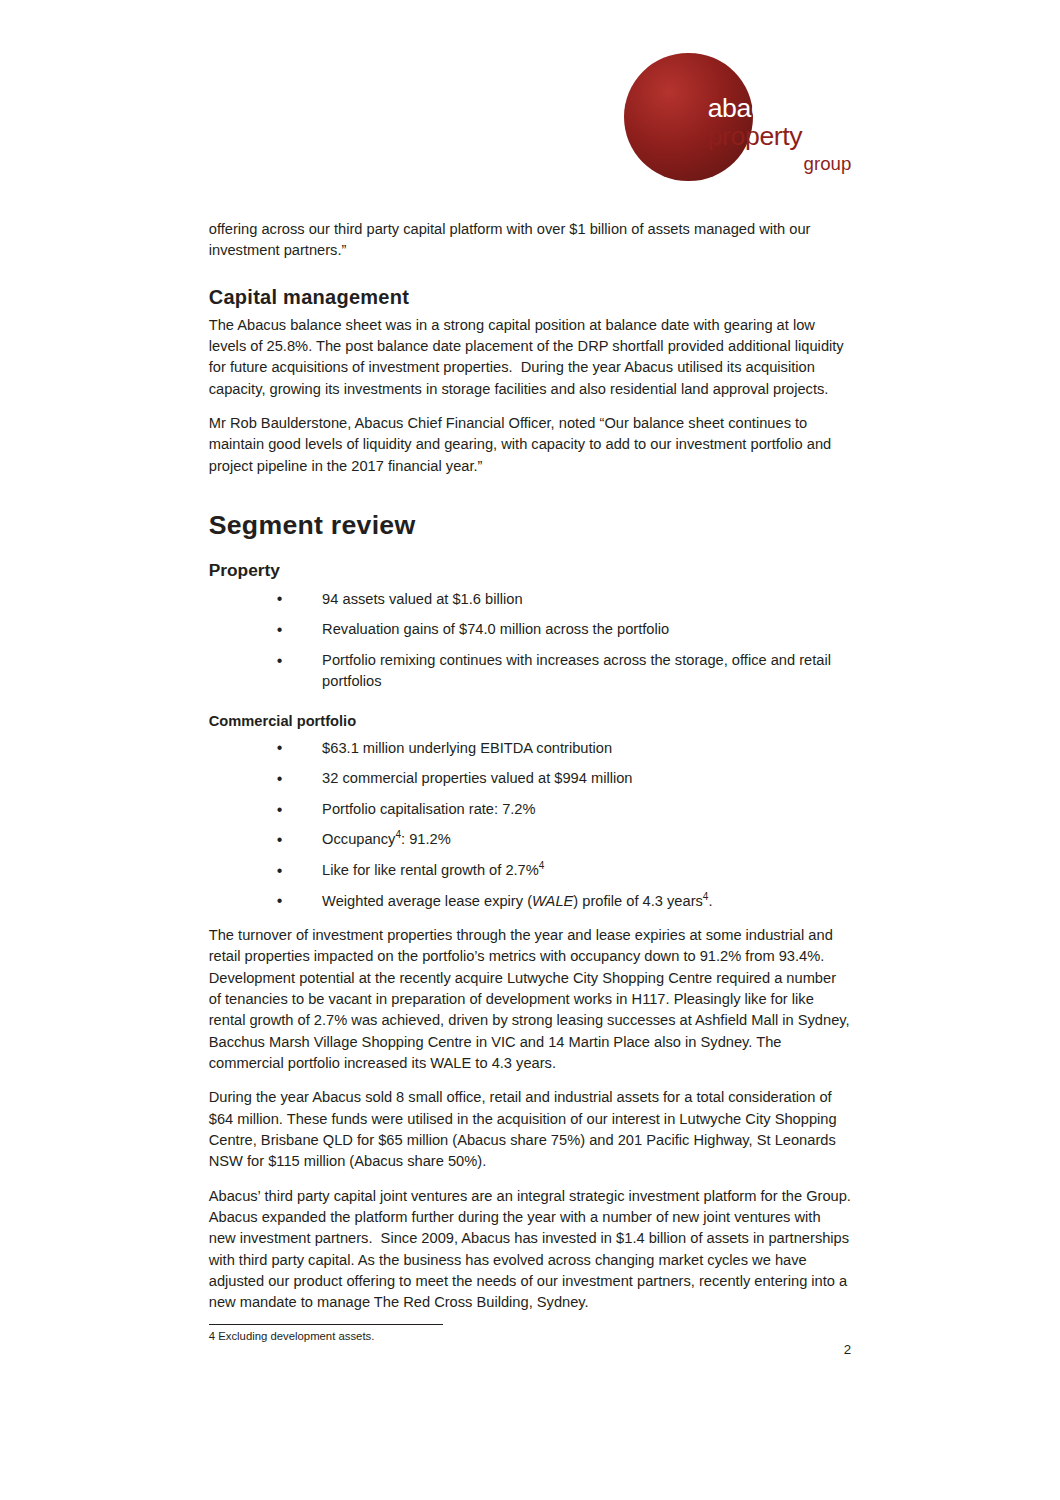abacus property
group
offering across our third party capital platform with over $1 billion of assets managed with our investment partners.”
Capital management
The Abacus balance sheet was in a strong capital position at balance date with gearing at low levels of 25.8%. The post balance date placement of the DRP shortfall provided additional liquidity for future acquisitions of investment properties. During the year Abacus utilised its acquisition capacity, growing its investments in storage facilities and also residential land approval projects.
Mr Rob Baulderstone, Abacus Chief Financial Officer, noted “Our balance sheet continues to maintain good levels of liquidity and gearing, with capacity to add to our investment portfolio and project pipeline in the 2017 financial year.”
Segment review
Property
94 assets valued at $1.6 billion
Revaluation gains of $74.0 million across the portfolio
Portfolio remixing continues with increases across the storage, office and retail portfolios
Commercial portfolio
$63.1 million underlying EBITDA contribution
32 commercial properties valued at $994 million
Portfolio capitalisation rate: 7.2%
Occupancy4: 91.2%
Like for like rental growth of 2.7%4
Weighted average lease expiry (WALE) profile of 4.3 years4.
The turnover of investment properties through the year and lease expiries at some industrial and retail properties impacted on the portfolio’s metrics with occupancy down to 91.2% from 93.4%. Development potential at the recently acquire Lutwyche City Shopping Centre required a number of tenancies to be vacant in preparation of development works in H117. Pleasingly like for like rental growth of 2.7% was achieved, driven by strong leasing successes at Ashfield Mall in Sydney, Bacchus Marsh Village Shopping Centre in VIC and 14 Martin Place also in Sydney. The commercial portfolio increased its WALE to 4.3 years.
During the year Abacus sold 8 small office, retail and industrial assets for a total consideration of $64 million. These funds were utilised in the acquisition of our interest in Lutwyche City Shopping Centre, Brisbane QLD for $65 million (Abacus share 75%) and 201 Pacific Highway, St Leonards NSW for $115 million (Abacus share 50%).
Abacus’ third party capital joint ventures are an integral strategic investment platform for the Group. Abacus expanded the platform further during the year with a number of new joint ventures with new investment partners. Since 2009, Abacus has invested in $1.4 billion of assets in partnerships with third party capital. As the business has evolved across changing market cycles we have adjusted our product offering to meet the needs of our investment partners, recently entering into a new mandate to manage The Red Cross Building, Sydney.
4 Excluding development assets.
2